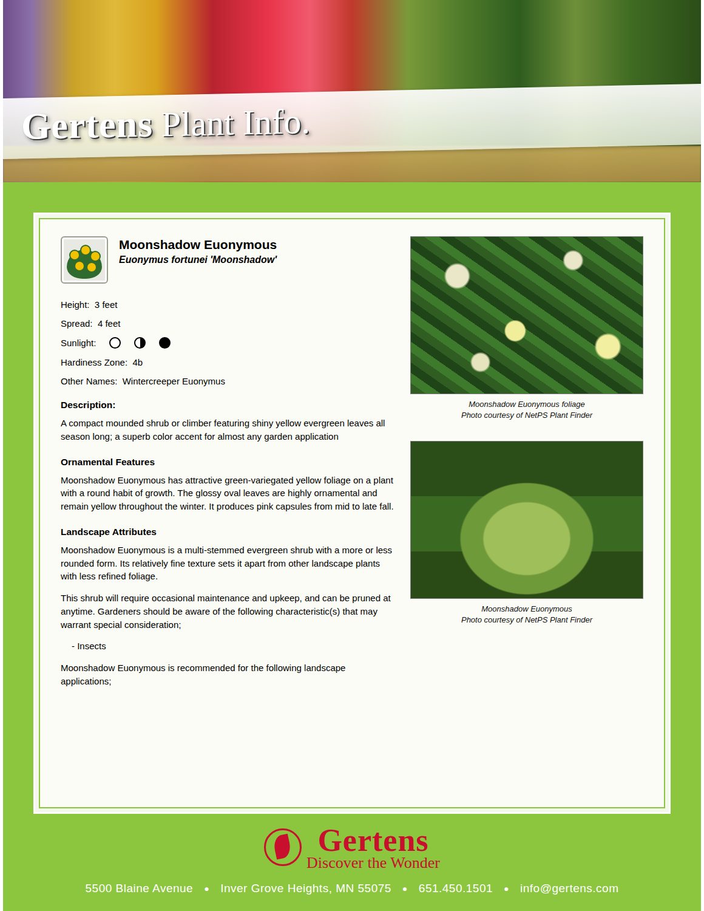Gertens Plant Info.
Moonshadow Euonymous
Euonymus fortunei 'Moonshadow'
Height: 3 feet
Spread: 4 feet
Sunlight:
Hardiness Zone: 4b
Other Names: Wintercreeper Euonymus
Description:
A compact mounded shrub or climber featuring shiny yellow evergreen leaves all season long; a superb color accent for almost any garden application
Ornamental Features
Moonshadow Euonymous has attractive green-variegated yellow foliage on a plant with a round habit of growth. The glossy oval leaves are highly ornamental and remain yellow throughout the winter. It produces pink capsules from mid to late fall.
Landscape Attributes
Moonshadow Euonymous is a multi-stemmed evergreen shrub with a more or less rounded form. Its relatively fine texture sets it apart from other landscape plants with less refined foliage.
This shrub will require occasional maintenance and upkeep, and can be pruned at anytime. Gardeners should be aware of the following characteristic(s) that may warrant special consideration;
Insects
Moonshadow Euonymous is recommended for the following landscape applications;
Moonshadow Euonymous foliage
Photo courtesy of NetPS Plant Finder
Moonshadow Euonymous
Photo courtesy of NetPS Plant Finder
Gertens
Discover the Wonder
5500 Blaine Avenue ● Inver Grove Heights, MN 55075 ● 651.450.1501 ● info@gertens.com